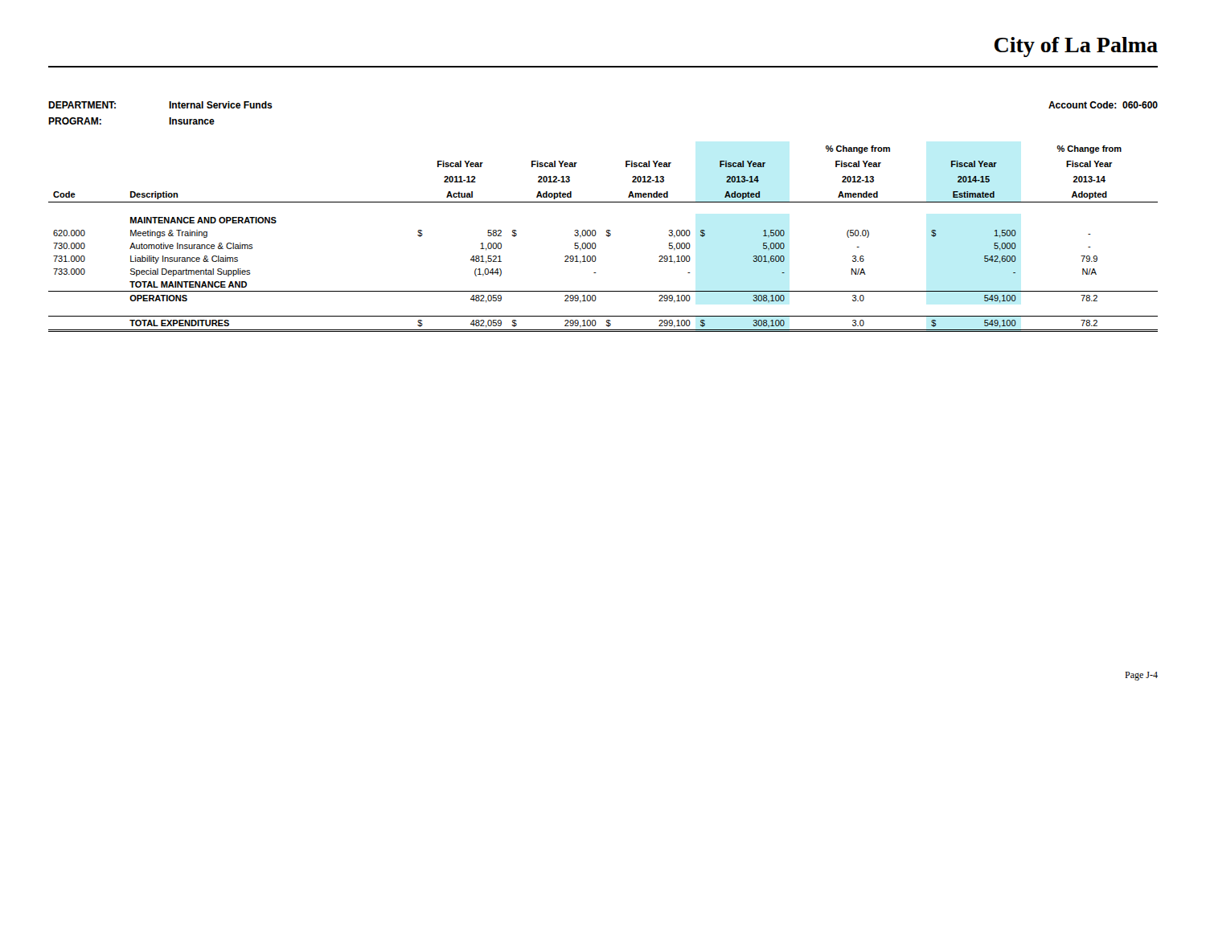City of La Palma
DEPARTMENT: Internal Service Funds Account Code: 060-600
PROGRAM: Insurance
| | | | | | | % Change from | | % Change from |
| --- | --- | --- | --- | --- | --- | --- | --- | --- |
| | | Fiscal Year | Fiscal Year | Fiscal Year | Fiscal Year | Fiscal Year | Fiscal Year | Fiscal Year |
| | | 2011-12 | 2012-13 | 2012-13 | 2013-14 | 2012-13 | 2014-15 | 2013-14 |
| Code | Description | Actual | Adopted | Amended | Adopted | Amended | Estimated | Adopted |
| | MAINTENANCE AND OPERATIONS | | | | | | | |
| 620.000 | Meetings & Training | $ | 582 | $ | 3,000 | $ | 3,000 | $ | 1,500 | (50.0) | $ | 1,500 | - |
| 730.000 | Automotive Insurance & Claims | | 1,000 | | 5,000 | | 5,000 | | 5,000 | - | | 5,000 | - |
| 731.000 | Liability Insurance & Claims | | 481,521 | | 291,100 | | 291,100 | | 301,600 | 3.6 | | 542,600 | 79.9 |
| 733.000 | Special Departmental Supplies | | (1,044) | | - | | - | | - | N/A | | - | N/A |
| | TOTAL MAINTENANCE AND | | | | | | | |
| | OPERATIONS | | 482,059 | | 299,100 | | 299,100 | | 308,100 | 3.0 | | 549,100 | 78.2 |
| | TOTAL EXPENDITURES | $ | 482,059 | $ | 299,100 | $ | 299,100 | $ | 308,100 | 3.0 | $ | 549,100 | 78.2 |
Page J-4